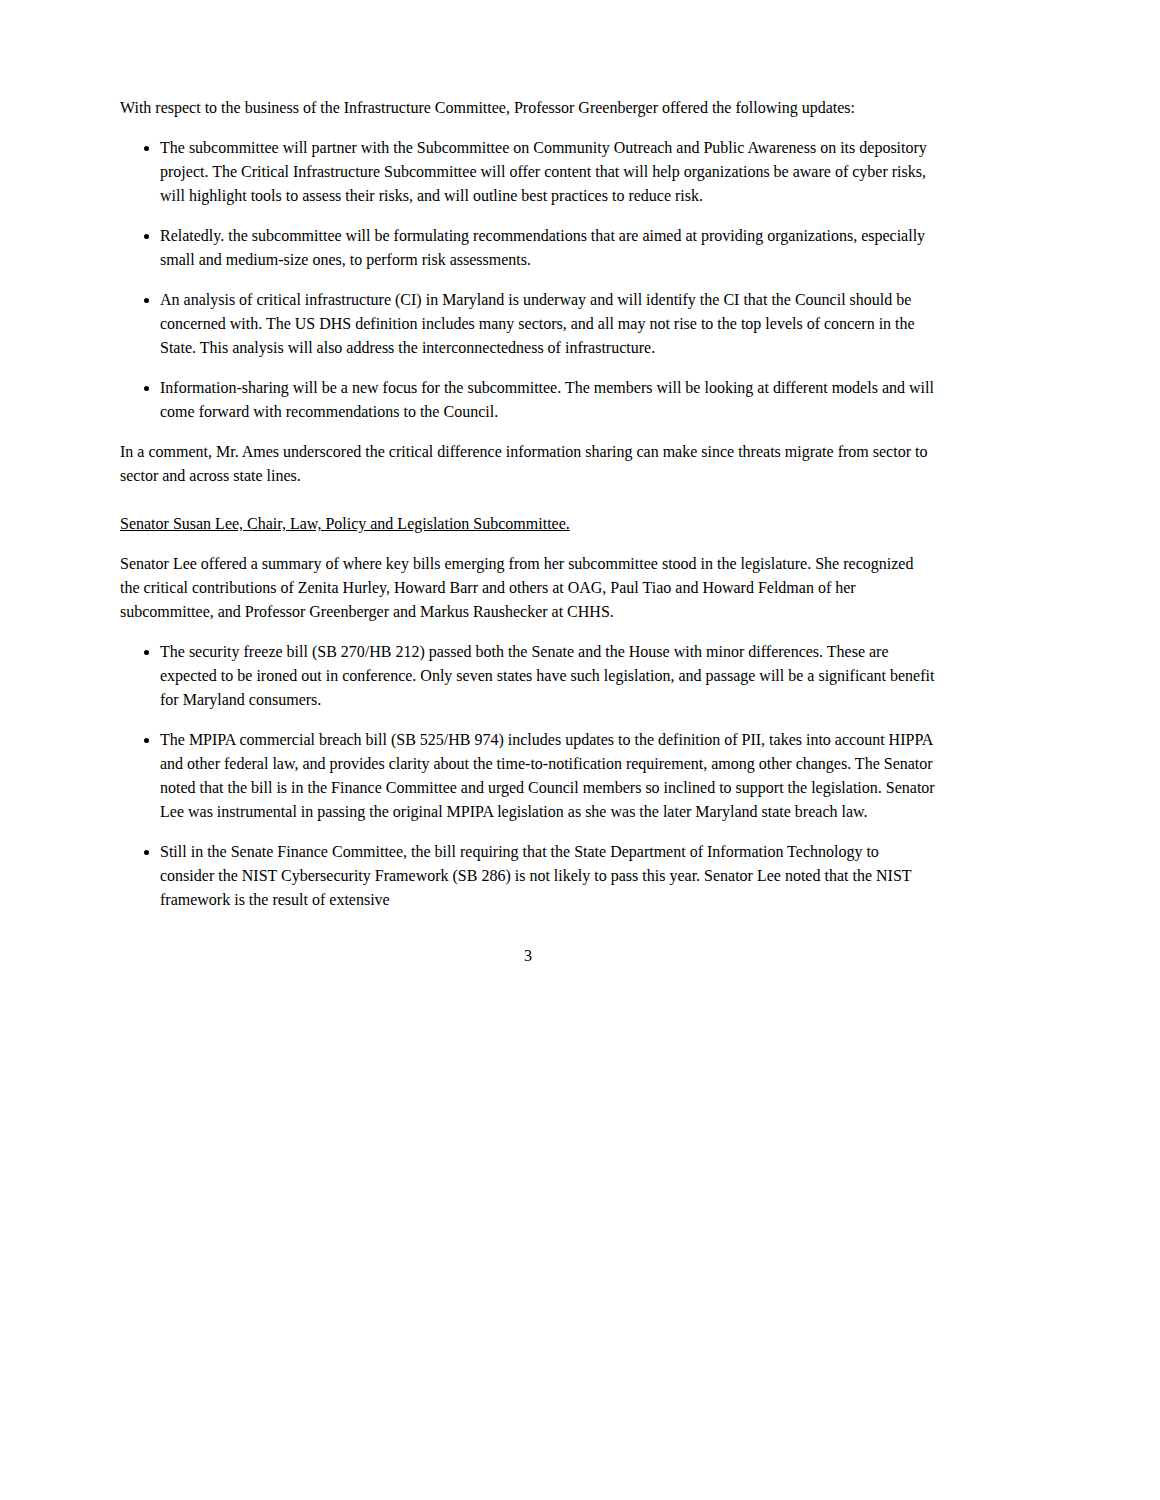With respect to the business of the Infrastructure Committee, Professor Greenberger offered the following updates:
The subcommittee will partner with the Subcommittee on Community Outreach and Public Awareness on its depository project. The Critical Infrastructure Subcommittee will offer content that will help organizations be aware of cyber risks, will highlight tools to assess their risks, and will outline best practices to reduce risk.
Relatedly. the subcommittee will be formulating recommendations that are aimed at providing organizations, especially small and medium-size ones, to perform risk assessments.
An analysis of critical infrastructure (CI) in Maryland is underway and will identify the CI that the Council should be concerned with. The US DHS definition includes many sectors, and all may not rise to the top levels of concern in the State. This analysis will also address the interconnectedness of infrastructure.
Information-sharing will be a new focus for the subcommittee. The members will be looking at different models and will come forward with recommendations to the Council.
In a comment, Mr. Ames underscored the critical difference information sharing can make since threats migrate from sector to sector and across state lines.
Senator Susan Lee, Chair, Law, Policy and Legislation Subcommittee.
Senator Lee offered a summary of where key bills emerging from her subcommittee stood in the legislature. She recognized the critical contributions of Zenita Hurley, Howard Barr and others at OAG, Paul Tiao and Howard Feldman of her subcommittee, and Professor Greenberger and Markus Raushecker at CHHS.
The security freeze bill (SB 270/HB 212) passed both the Senate and the House with minor differences. These are expected to be ironed out in conference. Only seven states have such legislation, and passage will be a significant benefit for Maryland consumers.
The MPIPA commercial breach bill (SB 525/HB 974) includes updates to the definition of PII, takes into account HIPPA and other federal law, and provides clarity about the time-to-notification requirement, among other changes. The Senator noted that the bill is in the Finance Committee and urged Council members so inclined to support the legislation. Senator Lee was instrumental in passing the original MPIPA legislation as she was the later Maryland state breach law.
Still in the Senate Finance Committee, the bill requiring that the State Department of Information Technology to consider the NIST Cybersecurity Framework (SB 286) is not likely to pass this year. Senator Lee noted that the NIST framework is the result of extensive
3